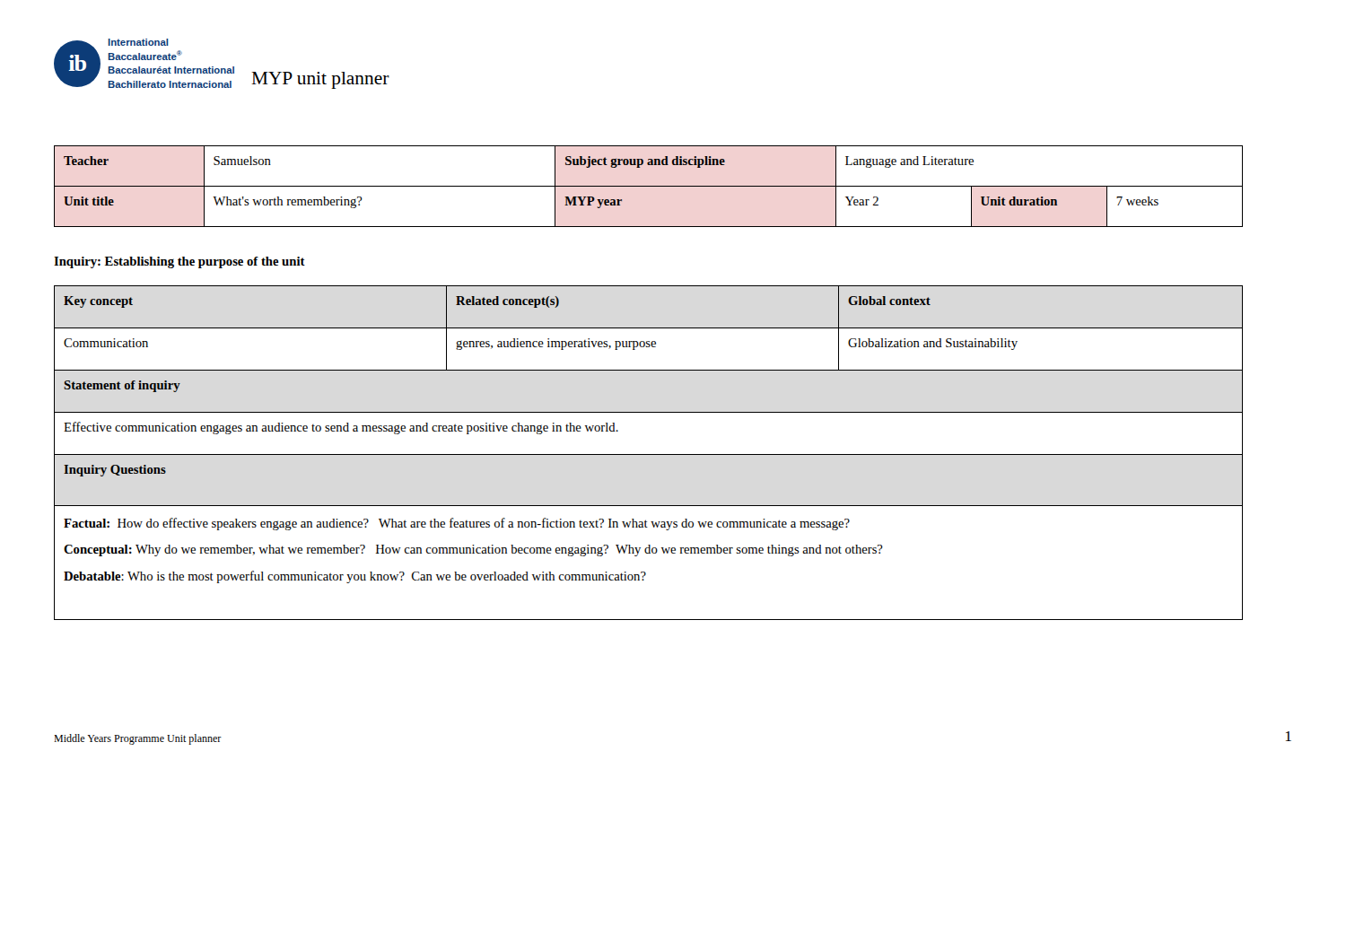ib
International Baccalaureate®
Baccalauréat International
Bachillerato Internacional
MYP unit planner
| Teacher | Samuelson | Subject group and discipline | Language and Literature |
| Unit title | What's worth remembering? | MYP year | Year 2 | Unit duration | 7 weeks |
Inquiry: Establishing the purpose of the unit
| Key concept | Related concept(s) | Global context |
| Communication | genres, audience imperatives, purpose | Globalization and Sustainability |
| Statement of inquiry |
| Effective communication engages an audience to send a message and create positive change in the world. |
| Inquiry Questions |
| Factual: How do effective speakers engage an audience? What are the features of a non-fiction text? In what ways do we communicate a message? Conceptual: Why do we remember, what we remember? How can communication become engaging? Why do we remember some things and not others? Debatable : Who is the most powerful communicator you know? Can we be overloaded with communication? |
Middle Years Programme Unit planner
1